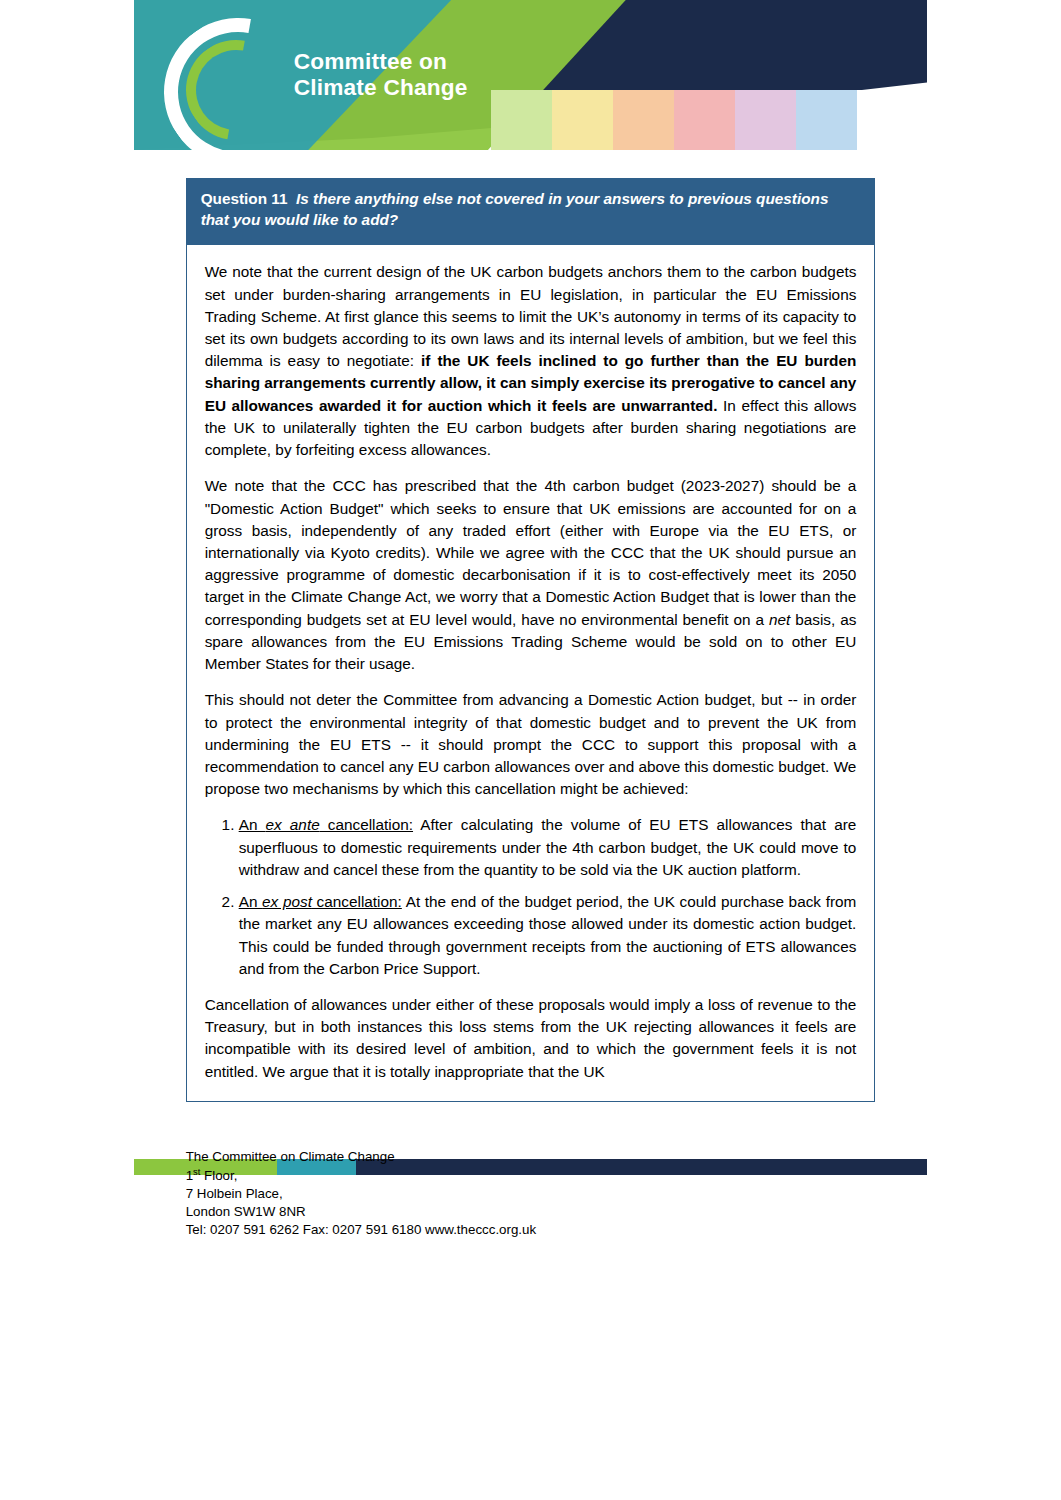Committee on
Climate Change
Question 11 Is there anything else not covered in your answers to previous questions that you would like to add?
We note that the current design of the UK carbon budgets anchors them to the carbon budgets set under burden-sharing arrangements in EU legislation, in particular the EU Emissions Trading Scheme. At first glance this seems to limit the UK’s autonomy in terms of its capacity to set its own budgets according to its own laws and its internal levels of ambition, but we feel this dilemma is easy to negotiate: if the UK feels inclined to go further than the EU burden sharing arrangements currently allow, it can simply exercise its prerogative to cancel any EU allowances awarded it for auction which it feels are unwarranted. In effect this allows the UK to unilaterally tighten the EU carbon budgets after burden sharing negotiations are complete, by forfeiting excess allowances.
We note that the CCC has prescribed that the 4th carbon budget (2023-2027) should be a "Domestic Action Budget" which seeks to ensure that UK emissions are accounted for on a gross basis, independently of any traded effort (either with Europe via the EU ETS, or internationally via Kyoto credits). While we agree with the CCC that the UK should pursue an aggressive programme of domestic decarbonisation if it is to cost-effectively meet its 2050 target in the Climate Change Act, we worry that a Domestic Action Budget that is lower than the corresponding budgets set at EU level would, have no environmental benefit on a net basis, as spare allowances from the EU Emissions Trading Scheme would be sold on to other EU Member States for their usage.
This should not deter the Committee from advancing a Domestic Action budget, but -- in order to protect the environmental integrity of that domestic budget and to prevent the UK from undermining the EU ETS -- it should prompt the CCC to support this proposal with a recommendation to cancel any EU carbon allowances over and above this domestic budget. We propose two mechanisms by which this cancellation might be achieved:
An ex ante cancellation: After calculating the volume of EU ETS allowances that are superfluous to domestic requirements under the 4th carbon budget, the UK could move to withdraw and cancel these from the quantity to be sold via the UK auction platform.
An ex post cancellation: At the end of the budget period, the UK could purchase back from the market any EU allowances exceeding those allowed under its domestic action budget. This could be funded through government receipts from the auctioning of ETS allowances and from the Carbon Price Support.
Cancellation of allowances under either of these proposals would imply a loss of revenue to the Treasury, but in both instances this loss stems from the UK rejecting allowances it feels are incompatible with its desired level of ambition, and to which the government feels it is not entitled. We argue that it is totally inappropriate that the UK
The Committee on Climate Change
1st Floor,
7 Holbein Place,
London SW1W 8NR
Tel: 0207 591 6262 Fax: 0207 591 6180 www.theccc.org.uk